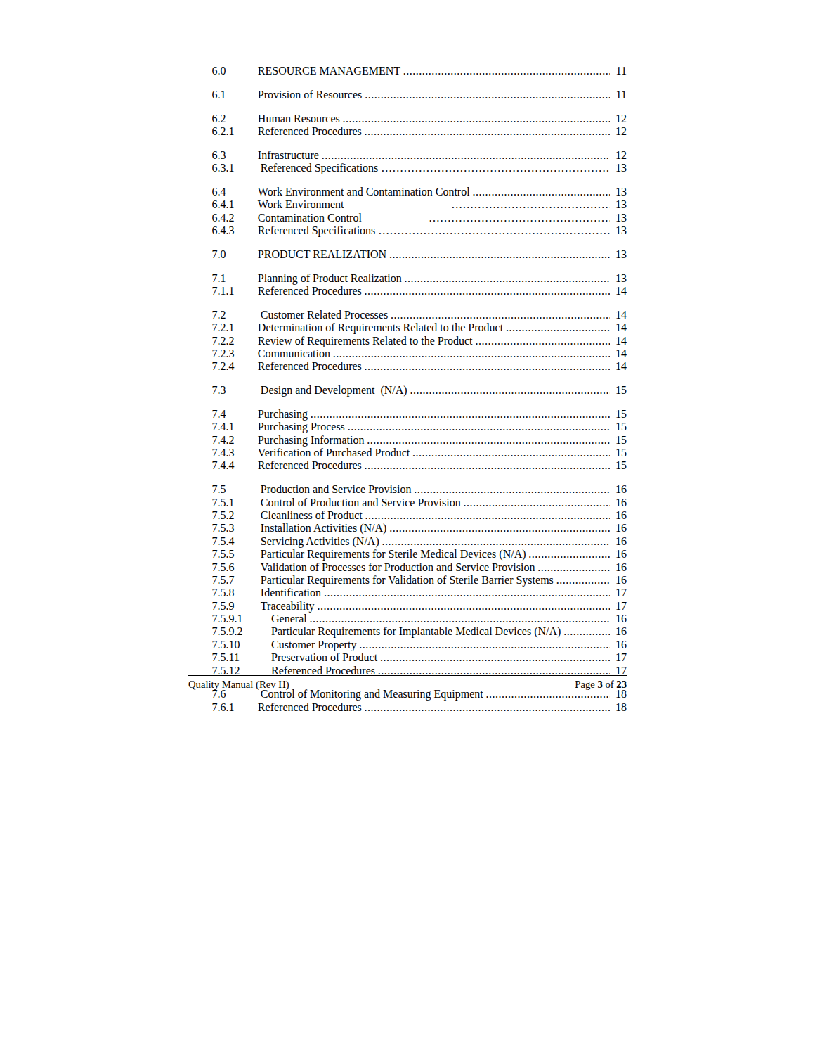6.0 RESOURCE MANAGEMENT 11
6.1 Provision of Resources 11
6.2 Human Resources 12
6.2.1 Referenced Procedures 12
6.3 Infrastructure 12
6.3.1 Referenced Specifications 13
6.4 Work Environment and Contamination Control 13
6.4.1 Work Environment 13
6.4.2 Contamination Control 13
6.4.3 Referenced Specifications 13
7.0 PRODUCT REALIZATION 13
7.1 Planning of Product Realization 13
7.1.1 Referenced Procedures 14
7.2 Customer Related Processes 14
7.2.1 Determination of Requirements Related to the Product 14
7.2.2 Review of Requirements Related to the Product 14
7.2.3 Communication 14
7.2.4 Referenced Procedures 14
7.3 Design and Development (N/A) 15
7.4 Purchasing 15
7.4.1 Purchasing Process 15
7.4.2 Purchasing Information 15
7.4.3 Verification of Purchased Product 15
7.4.4 Referenced Procedures 15
7.5 Production and Service Provision 16
7.5.1 Control of Production and Service Provision 16
7.5.2 Cleanliness of Product 16
7.5.3 Installation Activities (N/A) 16
7.5.4 Servicing Activities (N/A) 16
7.5.5 Particular Requirements for Sterile Medical Devices (N/A) 16
7.5.6 Validation of Processes for Production and Service Provision 16
7.5.7 Particular Requirements for Validation of Sterile Barrier Systems 16
7.5.8 Identification 17
7.5.9 Traceability 17
7.5.9.1 General 16
7.5.9.2 Particular Requirements for Implantable Medical Devices (N/A) 16
7.5.10 Customer Property 16
7.5.11 Preservation of Product 17
7.5.12 Referenced Procedures 17
7.6 Control of Monitoring and Measuring Equipment 18
7.6.1 Referenced Procedures 18
Quality Manual (Rev H)
Page 3 of 23